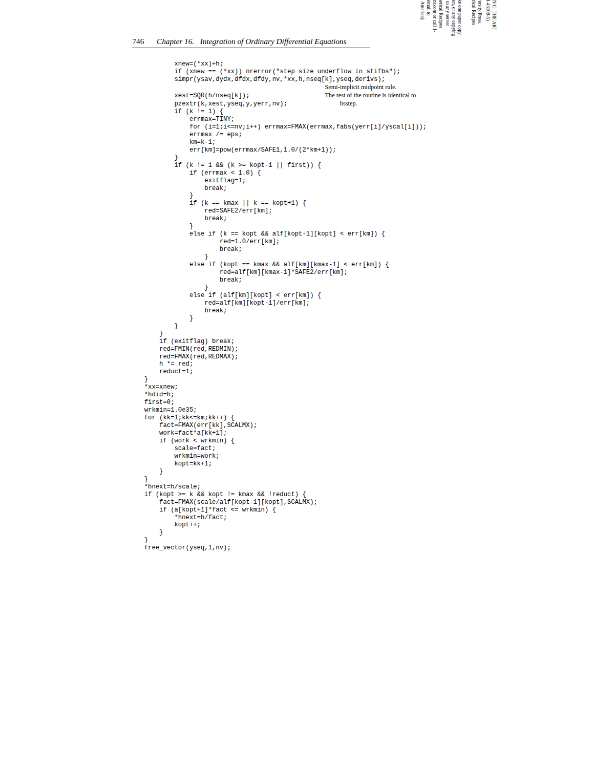746 Chapter 16. Integration of Ordinary Differential Equations
        xnew=(*xx)+h;
        if (xnew == (*xx)) nrerror("step size underflow in stifbs");
        simpr(ysav,dydx,dfdx,dfdy,nv,*xx,h,nseq[k],yseq,derivs);
                                                Semi-implicit midpoint rule.
        xest=SQR(h/nseq[k]);                    The rest of the routine is identical to
        pzextr(k,xest,yseq,y,yerr,nv);              bsstep.
        if (k != 1) {
            errmax=TINY;
            for (i=1;i<=nv;i++) errmax=FMAX(errmax,fabs(yerr[i]/yscal[i]));
            errmax /= eps;
            km=k-1;
            err[km]=pow(errmax/SAFE1,1.0/(2*km+1));
        }
        if (k != 1 && (k >= kopt-1 || first)) {
            if (errmax < 1.0) {
                exitflag=1;
                break;
            }
            if (k == kmax || k == kopt+1) {
                red=SAFE2/err[km];
                break;
            }
            else if (k == kopt && alf[kopt-1][kopt] < err[km]) {
                    red=1.0/err[km];
                    break;
                }
            else if (kopt == kmax && alf[km][kmax-1] < err[km]) {
                    red=alf[km][kmax-1]*SAFE2/err[km];
                    break;
                }
            else if (alf[km][kopt] < err[km]) {
                red=alf[km][kopt-1]/err[km];
                break;
            }
        }
    }
    if (exitflag) break;
    red=FMIN(red,REDMIN);
    red=FMAX(red,REDMAX);
    h *= red;
    reduct=1;
}
*xx=xnew;
*hdid=h;
first=0;
wrkmin=1.0e35;
for (kk=1;kk<=km;kk++) {
    fact=FMAX(err[kk],SCALMX);
    work=fact*a[kk+1];
    if (work < wrkmin) {
        scale=fact;
        wrkmin=work;
        kopt=kk+1;
    }
}
*hnext=h/scale;
if (kopt >= k && kopt != kmax && !reduct) {
    fact=FMAX(scale/alf[kopt-1][kopt],SCALMX);
    if (a[kopt+1]*fact <= wrkmin) {
        *hnext=h/fact;
        kopt++;
    }
}
free_vector(yseq,1,nv);
Sample page from NUMERICAL RECIPES IN C: THE ART OF SCIENTIFIC COMPUTING (ISBN 0-521-43108-5)
Copyright (C) 1988-1992 by Cambridge University Press. Programs Copyright (C) 1988-1992 by Numerical Recipes Software.
Permission is granted for internet users to make one paper copy for their own personal use. Further reproduction, or any copying of machine-readable files (including this one) to any server computer, is strictly prohibited. To order Numerical Recipes books or CDROMs, visit website http://www.nr.com or call 1-800-872-7423 (North America only), or send email to directcustserv@cambridge.org (outside North America).